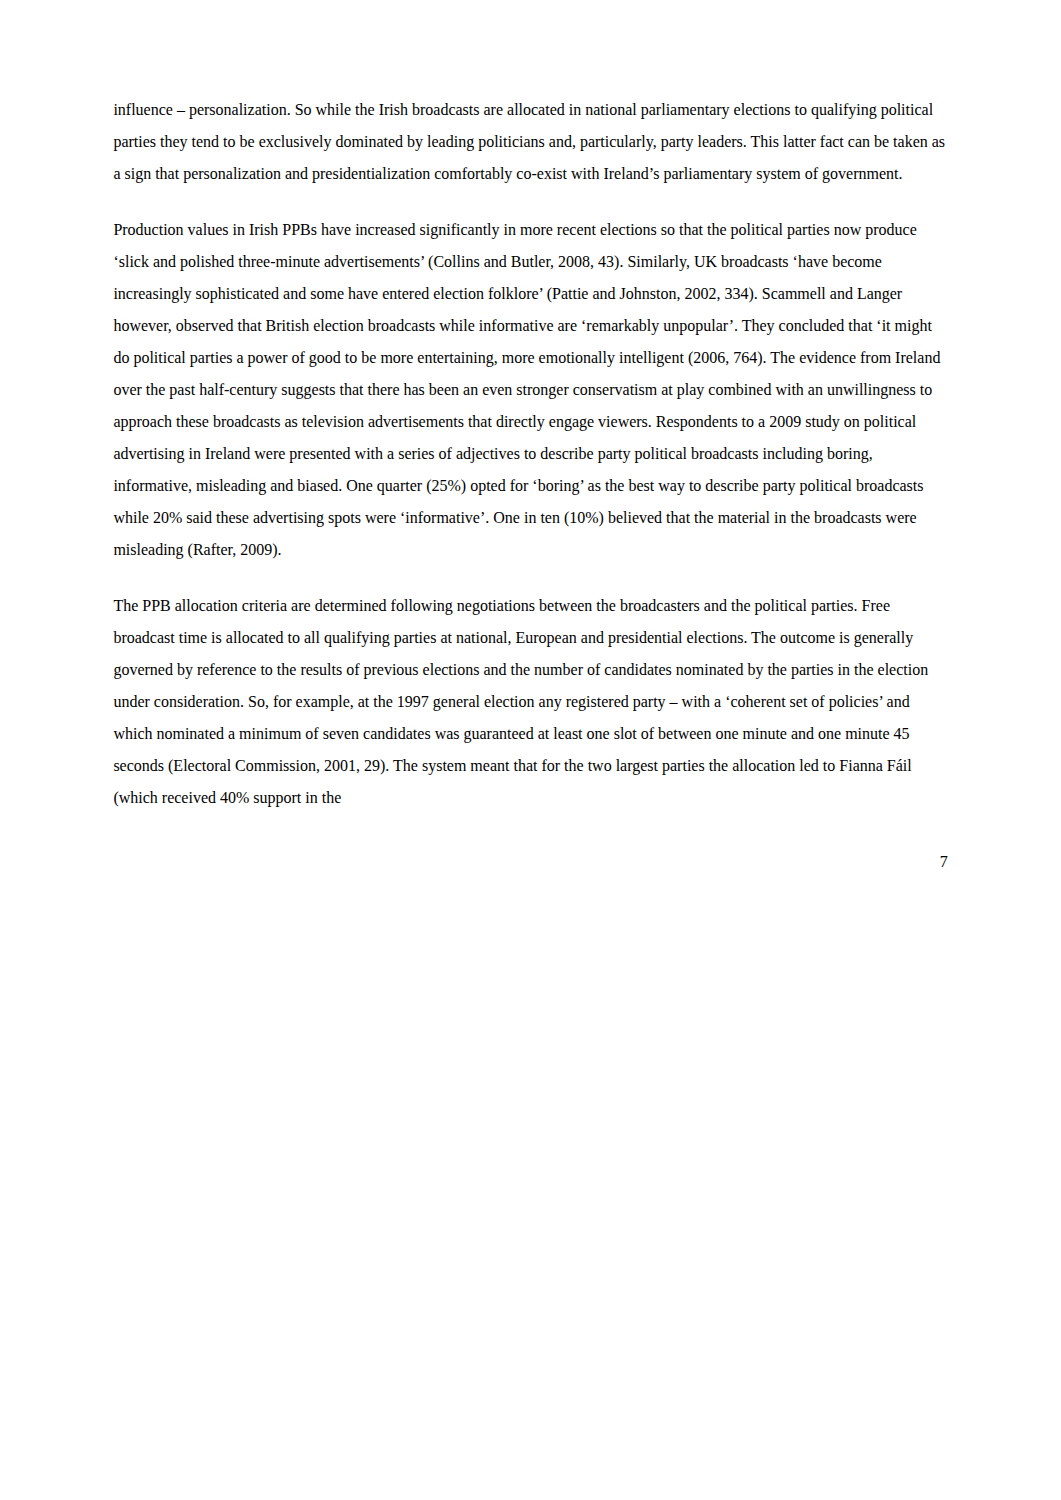influence – personalization. So while the Irish broadcasts are allocated in national parliamentary elections to qualifying political parties they tend to be exclusively dominated by leading politicians and, particularly, party leaders. This latter fact can be taken as a sign that personalization and presidentialization comfortably co-exist with Ireland’s parliamentary system of government.
Production values in Irish PPBs have increased significantly in more recent elections so that the political parties now produce ‘slick and polished three-minute advertisements’ (Collins and Butler, 2008, 43). Similarly, UK broadcasts ‘have become increasingly sophisticated and some have entered election folklore’ (Pattie and Johnston, 2002, 334). Scammell and Langer however, observed that British election broadcasts while informative are ‘remarkably unpopular’. They concluded that ‘it might do political parties a power of good to be more entertaining, more emotionally intelligent (2006, 764). The evidence from Ireland over the past half-century suggests that there has been an even stronger conservatism at play combined with an unwillingness to approach these broadcasts as television advertisements that directly engage viewers. Respondents to a 2009 study on political advertising in Ireland were presented with a series of adjectives to describe party political broadcasts including boring, informative, misleading and biased. One quarter (25%) opted for ‘boring’ as the best way to describe party political broadcasts while 20% said these advertising spots were ‘informative’. One in ten (10%) believed that the material in the broadcasts were misleading (Rafter, 2009).
The PPB allocation criteria are determined following negotiations between the broadcasters and the political parties. Free broadcast time is allocated to all qualifying parties at national, European and presidential elections. The outcome is generally governed by reference to the results of previous elections and the number of candidates nominated by the parties in the election under consideration. So, for example, at the 1997 general election any registered party – with a ‘coherent set of policies’ and which nominated a minimum of seven candidates was guaranteed at least one slot of between one minute and one minute 45 seconds (Electoral Commission, 2001, 29). The system meant that for the two largest parties the allocation led to Fianna Fáil (which received 40% support in the
7